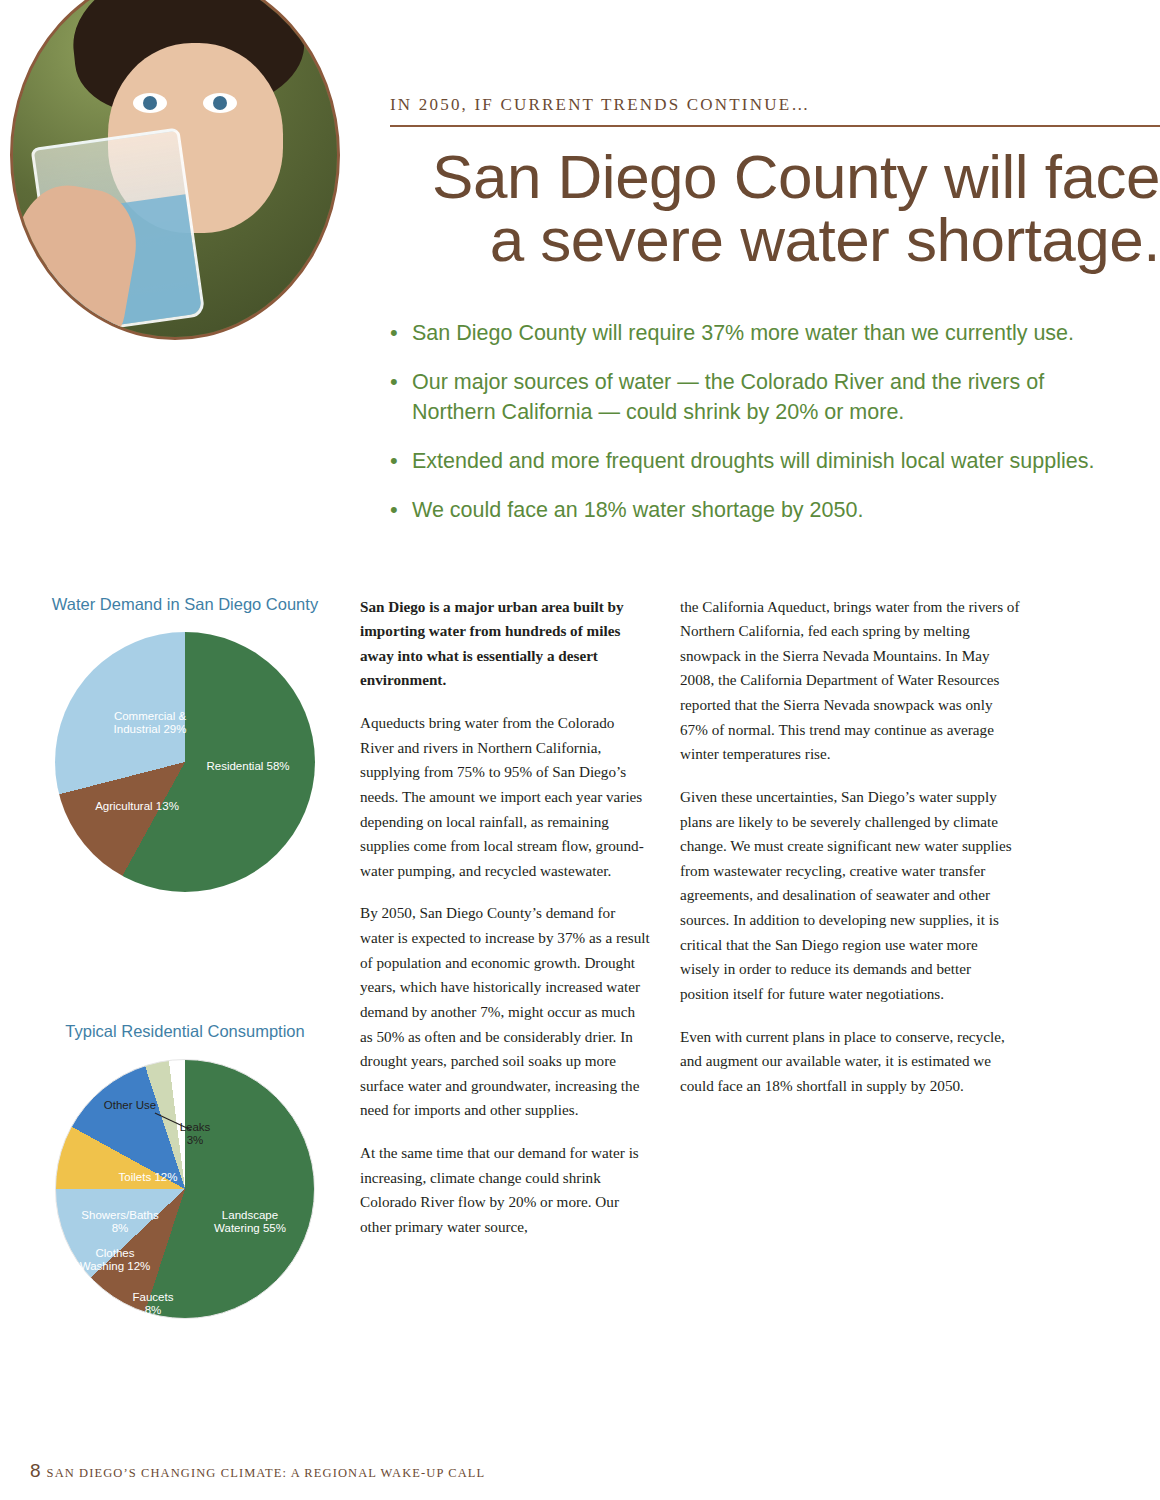In 2050, if current trends continue…
San Diego County will face
a severe water shortage.
San Diego County will require 37% more water than we currently use.
Our major sources of water — the Colorado River and the rivers of Northern California — could shrink by 20% or more.
Extended and more frequent droughts will diminish local water supplies.
We could face an 18% water shortage by 2050.
Water Demand in San Diego County
Residential 58%
Agricultural 13%
Commercial &
Industrial 29%
Typical Residential Consumption
Landscape
Watering 55%
Faucets
8%
Clothes
Washing 12%
Showers/Baths 8%
Toilets 12%
Leaks
3%
Other Use
San Diego is a major urban area built by importing water from hundreds of miles away into what is essentially a desert environment.
Aqueducts bring water from the Colorado River and rivers in Northern California, supplying from 75% to 95% of San Diego’s needs. The amount we import each year varies depending on local rainfall, as remaining supplies come from local stream flow, ground-water pumping, and recycled wastewater.
By 2050, San Diego County’s demand for water is expected to increase by 37% as a result of population and economic growth. Drought years, which have historically increased water demand by another 7%, might occur as much as 50% as often and be considerably drier. In drought years, parched soil soaks up more surface water and groundwater, increasing the need for imports and other supplies.
At the same time that our demand for water is increasing, climate change could shrink Colorado River flow by 20% or more. Our other primary water source,
the California Aqueduct, brings water from the rivers of Northern California, fed each spring by melting snowpack in the Sierra Nevada Mountains. In May 2008, the California Department of Water Resources reported that the Sierra Nevada snowpack was only 67% of normal. This trend may continue as average winter temperatures rise.
Given these uncertainties, San Diego’s water supply plans are likely to be severely challenged by climate change. We must create significant new water supplies from wastewater recycling, creative water transfer agreements, and desalination of seawater and other sources. In addition to developing new supplies, it is critical that the San Diego region use water more wisely in order to reduce its demands and better position itself for future water negotiations.
Even with current plans in place to conserve, recycle, and augment our available water, it is estimated we could face an 18% shortfall in supply by 2050.
8 San Diego’s Changing Climate: A Regional Wake-Up Call